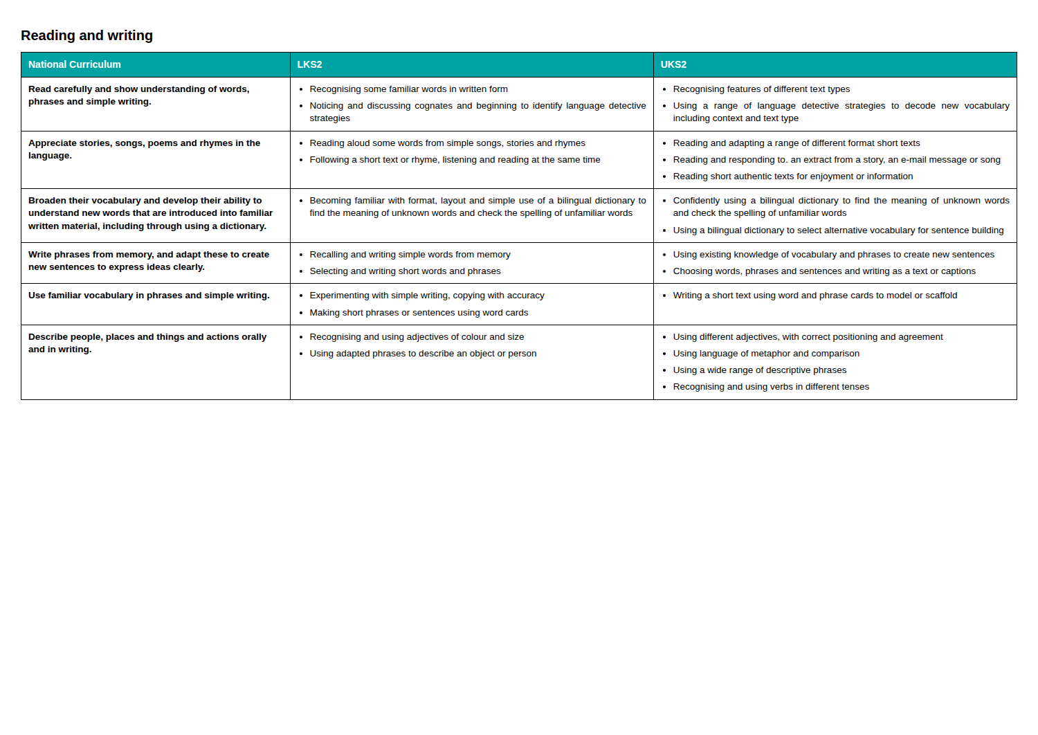Reading and writing
| National Curriculum | LKS2 | UKS2 |
| --- | --- | --- |
| Read carefully and show understanding of words, phrases and simple writing. | Recognising some familiar words in written form Noticing and discussing cognates and beginning to identify language detective strategies | Recognising features of different text types Using a range of language detective strategies to decode new vocabulary including context and text type |
| Appreciate stories, songs, poems and rhymes in the language. | Reading aloud some words from simple songs, stories and rhymes Following a short text or rhyme, listening and reading at the same time | Reading and adapting a range of different format short texts Reading and responding to. an extract from a story, an e-mail message or song Reading short authentic texts for enjoyment or information |
| Broaden their vocabulary and develop their ability to understand new words that are introduced into familiar written material, including through using a dictionary. | Becoming familiar with format, layout and simple use of a bilingual dictionary to find the meaning of unknown words and check the spelling of unfamiliar words | Confidently using a bilingual dictionary to find the meaning of unknown words and check the spelling of unfamiliar words Using a bilingual dictionary to select alternative vocabulary for sentence building |
| Write phrases from memory, and adapt these to create new sentences to express ideas clearly. | Recalling and writing simple words from memory Selecting and writing short words and phrases | Using existing knowledge of vocabulary and phrases to create new sentences Choosing words, phrases and sentences and writing as a text or captions |
| Use familiar vocabulary in phrases and simple writing. | Experimenting with simple writing, copying with accuracy Making short phrases or sentences using word cards | Writing a short text using word and phrase cards to model or scaffold |
| Describe people, places and things and actions orally and in writing. | Recognising and using adjectives of colour and size Using adapted phrases to describe an object or person | Using different adjectives, with correct positioning and agreement Using language of metaphor and comparison Using a wide range of descriptive phrases Recognising and using verbs in different tenses |